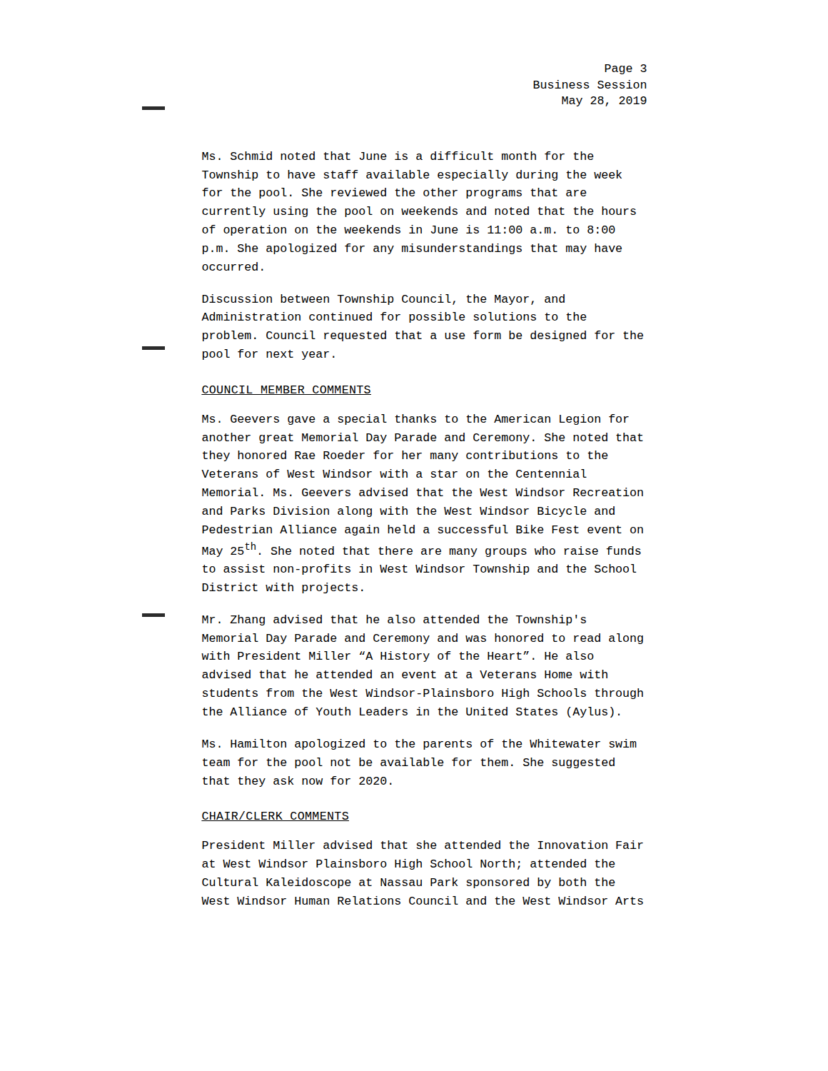Page 3
Business Session
May 28, 2019
Ms. Schmid noted that June is a difficult month for the Township to have staff available especially during the week for the pool. She reviewed the other programs that are currently using the pool on weekends and noted that the hours of operation on the weekends in June is 11:00 a.m. to 8:00 p.m. She apologized for any misunderstandings that may have occurred.
Discussion between Township Council, the Mayor, and Administration continued for possible solutions to the problem. Council requested that a use form be designed for the pool for next year.
COUNCIL MEMBER COMMENTS
Ms. Geevers gave a special thanks to the American Legion for another great Memorial Day Parade and Ceremony. She noted that they honored Rae Roeder for her many contributions to the Veterans of West Windsor with a star on the Centennial Memorial. Ms. Geevers advised that the West Windsor Recreation and Parks Division along with the West Windsor Bicycle and Pedestrian Alliance again held a successful Bike Fest event on May 25th. She noted that there are many groups who raise funds to assist non-profits in West Windsor Township and the School District with projects.
Mr. Zhang advised that he also attended the Township's Memorial Day Parade and Ceremony and was honored to read along with President Miller “A History of the Heart”. He also advised that he attended an event at a Veterans Home with students from the West Windsor-Plainsboro High Schools through the Alliance of Youth Leaders in the United States (Aylus).
Ms. Hamilton apologized to the parents of the Whitewater swim team for the pool not be available for them. She suggested that they ask now for 2020.
CHAIR/CLERK COMMENTS
President Miller advised that she attended the Innovation Fair at West Windsor Plainsboro High School North; attended the Cultural Kaleidoscope at Nassau Park sponsored by both the West Windsor Human Relations Council and the West Windsor Arts